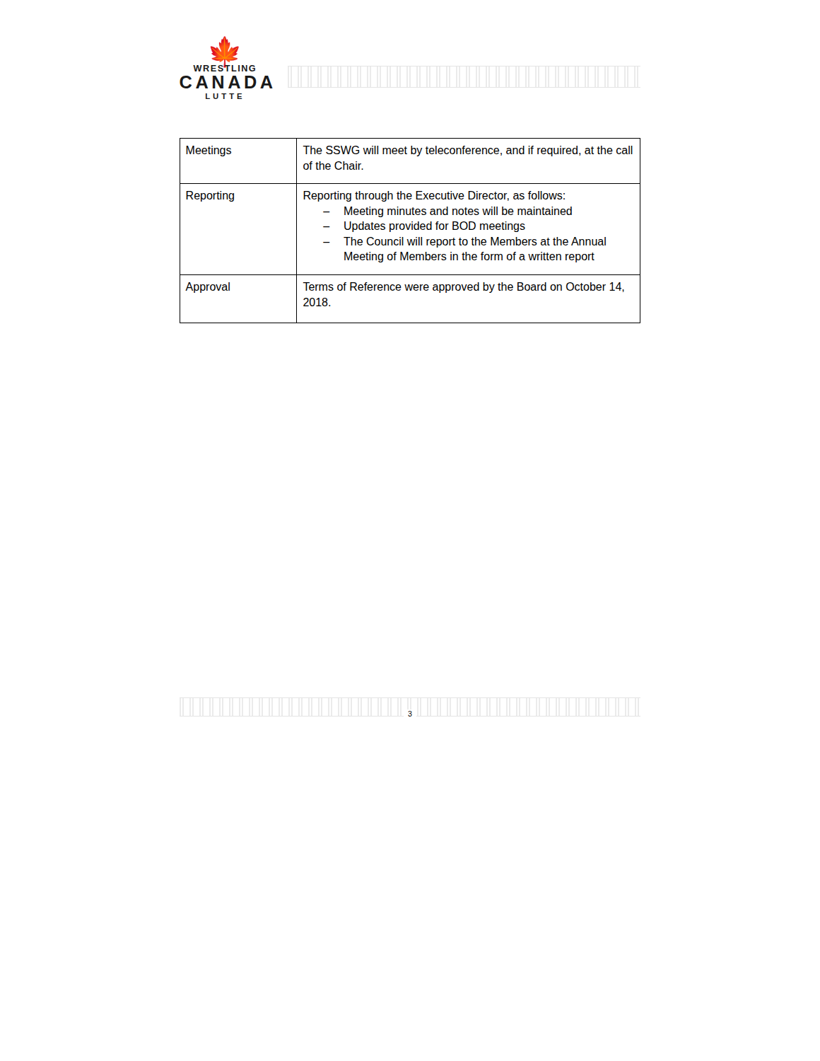🍁 WRESTLING CANADA LUTTE
| Meetings | The SSWG will meet by teleconference, and if required, at the call of the Chair. |
| Reporting | Reporting through the Executive Director, as follows: Meeting minutes and notes will be maintained Updates provided for BOD meetings The Council will report to the Members at the Annual Meeting of Members in the form of a written report |
| Approval | Terms of Reference were approved by the Board on October 14, 2018. |
3